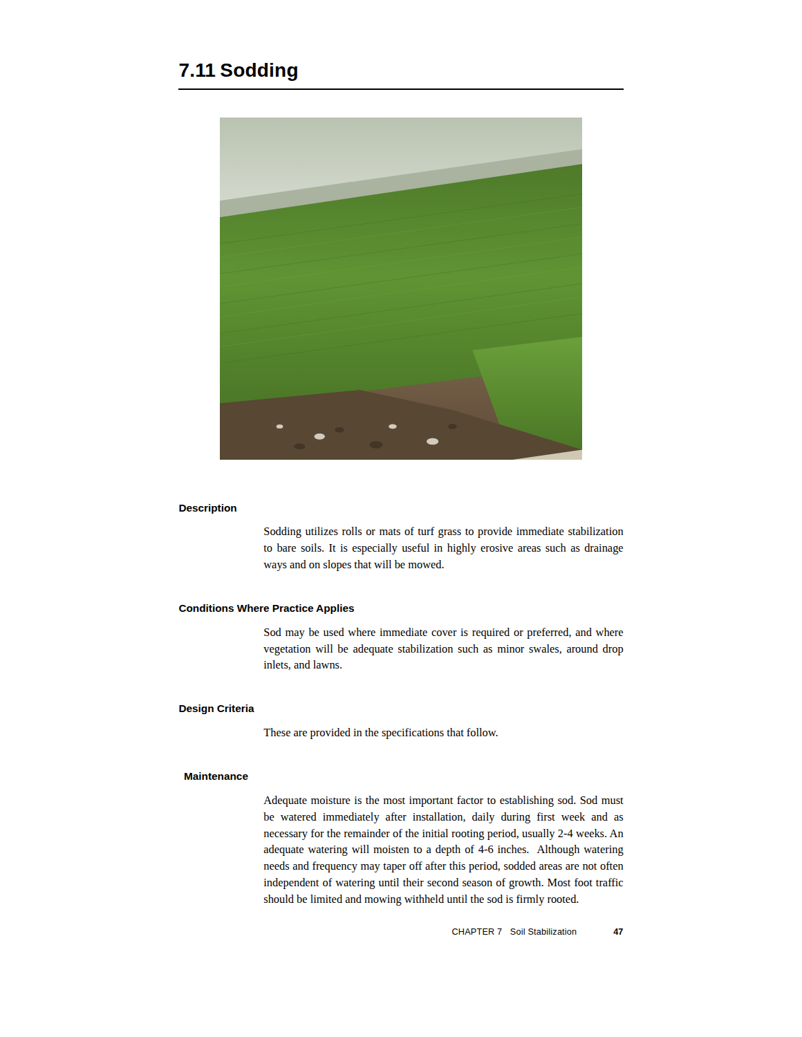7.11 Sodding
Description
Sodding utilizes rolls or mats of turf grass to provide immediate stabilization to bare soils. It is especially useful in highly erosive areas such as drainage ways and on slopes that will be mowed.
Conditions Where Practice Applies
Sod may be used where immediate cover is required or preferred, and where vegetation will be adequate stabilization such as minor swales, around drop inlets, and lawns.
Design Criteria
These are provided in the specifications that follow.
Maintenance
Adequate moisture is the most important factor to establishing sod. Sod must be watered immediately after installation, daily during first week and as necessary for the remainder of the initial rooting period, usually 2-4 weeks. An adequate watering will moisten to a depth of 4-6 inches. Although watering needs and frequency may taper off after this period, sodded areas are not often independent of watering until their second season of growth. Most foot traffic should be limited and mowing withheld until the sod is firmly rooted.
CHAPTER 7 Soil Stabilization 47